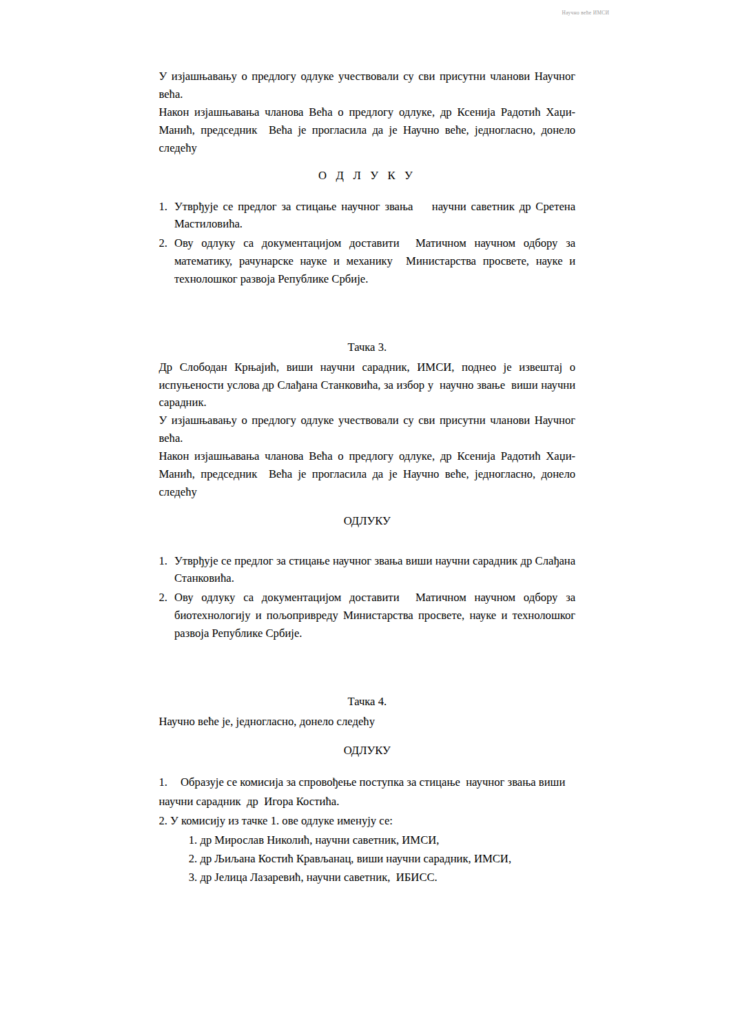Научно веће ИМСИ
У изјашњавању о предлогу одлуке учествовали су сви присутни чланови Научног већа.
Након изјашњавања чланова Већа о предлогу одлуке, др Ксенија Радотић Хаџи-Манић, председник Већа је прогласила да је Научно веће, једногласно, донело следећу
О Д Л У К У
1. Утврђује се предлог за стицање научног звања научни саветник др Сретена Мастиловића.
2. Ову одлуку са документацијом доставити Матичном научном одбору за математику, рачунарске науке и механику Министарства просвете, науке и технолошког развоја Републике Србије.
Тачка 3.
Др Слободан Крњајић, виши научни сарадник, ИМСИ, поднео је извештај о испуњености услова др Слађана Станковића, за избор у научно звање виши научни сарадник.
У изјашњавању о предлогу одлуке учествовали су сви присутни чланови Научног већа.
Након изјашњавања чланова Већа о предлогу одлуке, др Ксенија Радотић Хаџи-Манић, председник Већа је прогласила да је Научно веће, једногласно, донело следећу
ОДЛУКУ
1. Утврђује се предлог за стицање научног звања виши научни сарадник др Слађана Станковића.
2. Ову одлуку са документацијом доставити Матичном научном одбору за биотехнологију и пољопривреду Министарства просвете, науке и технолошког развоја Републике Србије.
Тачка 4.
Научно веће је, једногласно, донело следећу
ОДЛУКУ
1. Образује се комисија за спровођење поступка за стицање научног звања виши
научни сарадник др Игора Костића.
2. У комисију из тачке 1. ове одлуке именују се:
1. др Мирослав Николић, научни саветник, ИМСИ,
2. др Љиљана Костић Крављанац, виши научни сарадник, ИМСИ,
3. др Јелица Лазаревић, научни саветник, ИБИСС.